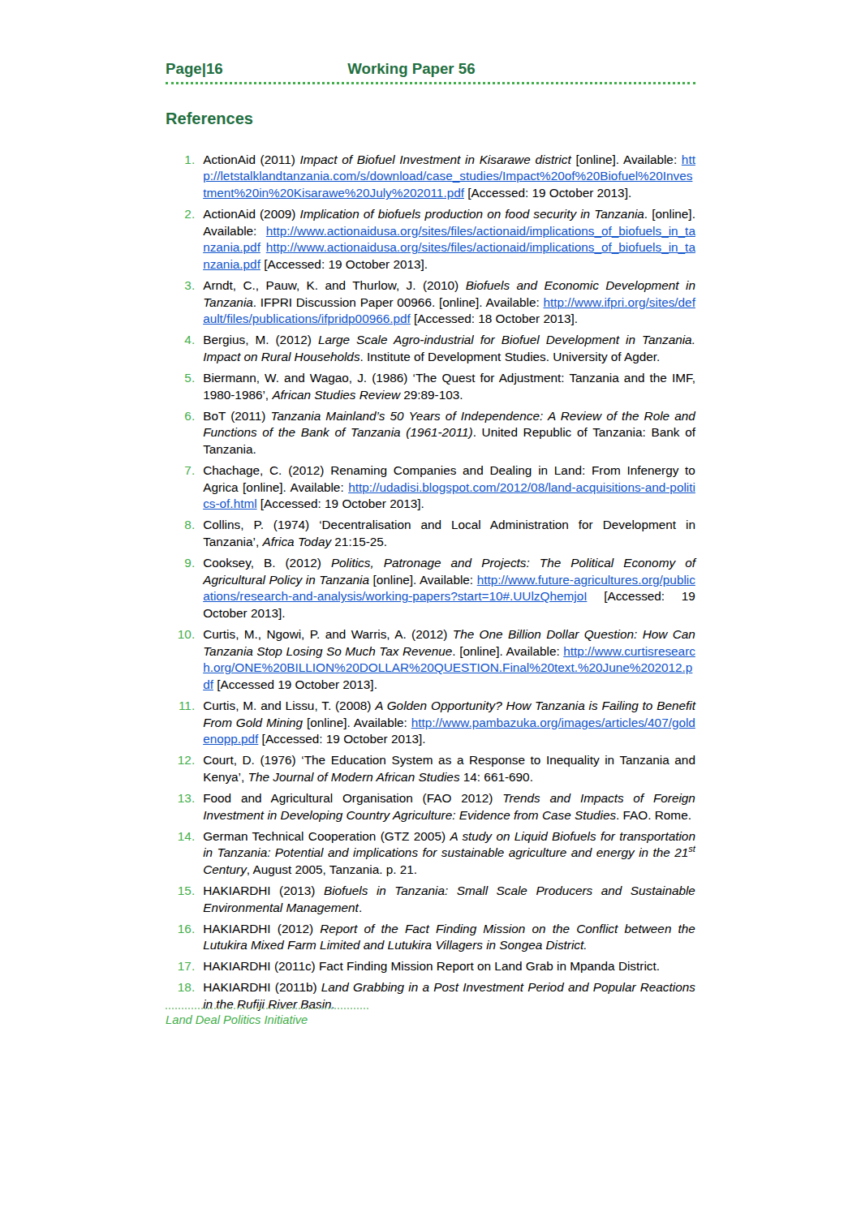Page|16
Working Paper 56
References
ActionAid (2011) Impact of Biofuel Investment in Kisarawe district [online]. Available: http://letstalklandtanzania.com/s/download/case_studies/Impact%20of%20Biofuel%20Investment%20in%20Kisarawe%20July%202011.pdf [Accessed: 19 October 2013].
ActionAid (2009) Implication of biofuels production on food security in Tanzania. [online]. Available: http://www.actionaidusa.org/sites/files/actionaid/implications_of_biofuels_in_tanzania.pdf http://www.actionaidusa.org/sites/files/actionaid/implications_of_biofuels_in_tanzania.pdf [Accessed: 19 October 2013].
Arndt, C., Pauw, K. and Thurlow, J. (2010) Biofuels and Economic Development in Tanzania. IFPRI Discussion Paper 00966. [online]. Available: http://www.ifpri.org/sites/default/files/publications/ifpridp00966.pdf [Accessed: 18 October 2013].
Bergius, M. (2012) Large Scale Agro-industrial for Biofuel Development in Tanzania. Impact on Rural Households. Institute of Development Studies. University of Agder.
Biermann, W. and Wagao, J. (1986) ‘The Quest for Adjustment: Tanzania and the IMF, 1980-1986’, African Studies Review 29:89-103.
BoT (2011) Tanzania Mainland’s 50 Years of Independence: A Review of the Role and Functions of the Bank of Tanzania (1961-2011). United Republic of Tanzania: Bank of Tanzania.
Chachage, C. (2012) Renaming Companies and Dealing in Land: From Infenergy to Agrica [online]. Available: http://udadisi.blogspot.com/2012/08/land-acquisitions-and-politics-of.html [Accessed: 19 October 2013].
Collins, P. (1974) ‘Decentralisation and Local Administration for Development in Tanzania’, Africa Today 21:15-25.
Cooksey, B. (2012) Politics, Patronage and Projects: The Political Economy of Agricultural Policy in Tanzania [online]. Available: http://www.future-agricultures.org/publications/research-and-analysis/working-papers?start=10#.UUlzQhemjoI [Accessed: 19 October 2013].
Curtis, M., Ngowi, P. and Warris, A. (2012) The One Billion Dollar Question: How Can Tanzania Stop Losing So Much Tax Revenue. [online]. Available: http://www.curtisresearch.org/ONE%20BILLION%20DOLLAR%20QUESTION.Final%20text.%20June%202012.pdf [Accessed 19 October 2013].
Curtis, M. and Lissu, T. (2008) A Golden Opportunity? How Tanzania is Failing to Benefit From Gold Mining [online]. Available: http://www.pambazuka.org/images/articles/407/goldenopp.pdf [Accessed: 19 October 2013].
Court, D. (1976) ‘The Education System as a Response to Inequality in Tanzania and Kenya’, The Journal of Modern African Studies 14: 661-690.
Food and Agricultural Organisation (FAO 2012) Trends and Impacts of Foreign Investment in Developing Country Agriculture: Evidence from Case Studies. FAO. Rome.
German Technical Cooperation (GTZ 2005) A study on Liquid Biofuels for transportation in Tanzania: Potential and implications for sustainable agriculture and energy in the 21st Century, August 2005, Tanzania. p. 21.
HAKIARDHI (2013) Biofuels in Tanzania: Small Scale Producers and Sustainable Environmental Management.
HAKIARDHI (2012) Report of the Fact Finding Mission on the Conflict between the Lutukira Mixed Farm Limited and Lutukira Villagers in Songea District.
HAKIARDHI (2011c) Fact Finding Mission Report on Land Grab in Mpanda District.
HAKIARDHI (2011b) Land Grabbing in a Post Investment Period and Popular Reactions in the Rufiji River Basin.
Land Deal Politics Initiative